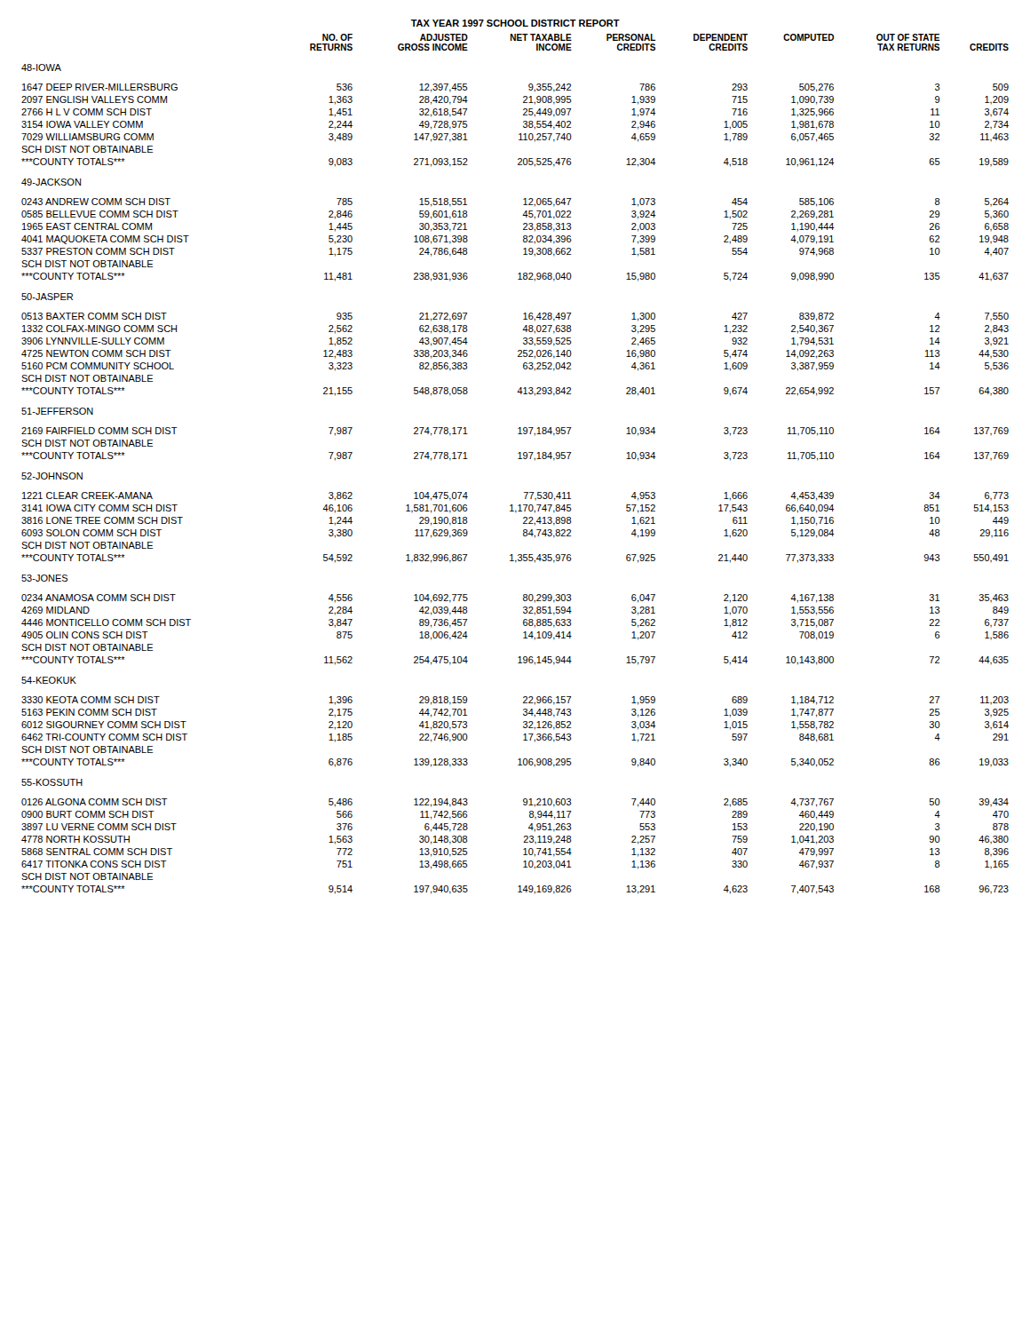TAX YEAR 1997 SCHOOL DISTRICT REPORT
| | NO. OF RETURNS | ADJUSTED GROSS INCOME | NET TAXABLE INCOME | PERSONAL CREDITS | DEPENDENT CREDITS | COMPUTED | OUT OF STATE TAX RETURNS | CREDITS |
| --- | --- | --- | --- | --- | --- | --- | --- | --- |
| 48-IOWA |
| 1647 DEEP RIVER-MILLERSBURG | 536 | 12,397,455 | 9,355,242 | 786 | 293 | 505,276 | 3 | 509 |
| 2097 ENGLISH VALLEYS COMM | 1,363 | 28,420,794 | 21,908,995 | 1,939 | 715 | 1,090,739 | 9 | 1,209 |
| 2766 H L V COMM SCH DIST | 1,451 | 32,618,547 | 25,449,097 | 1,974 | 716 | 1,325,966 | 11 | 3,674 |
| 3154 IOWA VALLEY COMM | 2,244 | 49,728,975 | 38,554,402 | 2,946 | 1,005 | 1,981,678 | 10 | 2,734 |
| 7029 WILLIAMSBURG COMM | 3,489 | 147,927,381 | 110,257,740 | 4,659 | 1,789 | 6,057,465 | 32 | 11,463 |
| SCH DIST NOT OBTAINABLE | | | | | | | | |
| ***COUNTY TOTALS*** | 9,083 | 271,093,152 | 205,525,476 | 12,304 | 4,518 | 10,961,124 | 65 | 19,589 |
| 49-JACKSON |
| 0243 ANDREW COMM SCH DIST | 785 | 15,518,551 | 12,065,647 | 1,073 | 454 | 585,106 | 8 | 5,264 |
| 0585 BELLEVUE COMM SCH DIST | 2,846 | 59,601,618 | 45,701,022 | 3,924 | 1,502 | 2,269,281 | 29 | 5,360 |
| 1965 EAST CENTRAL COMM | 1,445 | 30,353,721 | 23,858,313 | 2,003 | 725 | 1,190,444 | 26 | 6,658 |
| 4041 MAQUOKETA COMM SCH DIST | 5,230 | 108,671,398 | 82,034,396 | 7,399 | 2,489 | 4,079,191 | 62 | 19,948 |
| 5337 PRESTON COMM SCH DIST | 1,175 | 24,786,648 | 19,308,662 | 1,581 | 554 | 974,968 | 10 | 4,407 |
| SCH DIST NOT OBTAINABLE | | | | | | | | |
| ***COUNTY TOTALS*** | 11,481 | 238,931,936 | 182,968,040 | 15,980 | 5,724 | 9,098,990 | 135 | 41,637 |
| 50-JASPER |
| 0513 BAXTER COMM SCH DIST | 935 | 21,272,697 | 16,428,497 | 1,300 | 427 | 839,872 | 4 | 7,550 |
| 1332 COLFAX-MINGO COMM SCH | 2,562 | 62,638,178 | 48,027,638 | 3,295 | 1,232 | 2,540,367 | 12 | 2,843 |
| 3906 LYNNVILLE-SULLY COMM | 1,852 | 43,907,454 | 33,559,525 | 2,465 | 932 | 1,794,531 | 14 | 3,921 |
| 4725 NEWTON COMM SCH DIST | 12,483 | 338,203,346 | 252,026,140 | 16,980 | 5,474 | 14,092,263 | 113 | 44,530 |
| 5160 PCM COMMUNITY SCHOOL | 3,323 | 82,856,383 | 63,252,042 | 4,361 | 1,609 | 3,387,959 | 14 | 5,536 |
| SCH DIST NOT OBTAINABLE | | | | | | | | |
| ***COUNTY TOTALS*** | 21,155 | 548,878,058 | 413,293,842 | 28,401 | 9,674 | 22,654,992 | 157 | 64,380 |
| 51-JEFFERSON |
| 2169 FAIRFIELD COMM SCH DIST | 7,987 | 274,778,171 | 197,184,957 | 10,934 | 3,723 | 11,705,110 | 164 | 137,769 |
| SCH DIST NOT OBTAINABLE | | | | | | | | |
| ***COUNTY TOTALS*** | 7,987 | 274,778,171 | 197,184,957 | 10,934 | 3,723 | 11,705,110 | 164 | 137,769 |
| 52-JOHNSON |
| 1221 CLEAR CREEK-AMANA | 3,862 | 104,475,074 | 77,530,411 | 4,953 | 1,666 | 4,453,439 | 34 | 6,773 |
| 3141 IOWA CITY COMM SCH DIST | 46,106 | 1,581,701,606 | 1,170,747,845 | 57,152 | 17,543 | 66,640,094 | 851 | 514,153 |
| 3816 LONE TREE COMM SCH DIST | 1,244 | 29,190,818 | 22,413,898 | 1,621 | 611 | 1,150,716 | 10 | 449 |
| 6093 SOLON COMM SCH DIST | 3,380 | 117,629,369 | 84,743,822 | 4,199 | 1,620 | 5,129,084 | 48 | 29,116 |
| SCH DIST NOT OBTAINABLE | | | | | | | | |
| ***COUNTY TOTALS*** | 54,592 | 1,832,996,867 | 1,355,435,976 | 67,925 | 21,440 | 77,373,333 | 943 | 550,491 |
| 53-JONES |
| 0234 ANAMOSA COMM SCH DIST | 4,556 | 104,692,775 | 80,299,303 | 6,047 | 2,120 | 4,167,138 | 31 | 35,463 |
| 4269 MIDLAND | 2,284 | 42,039,448 | 32,851,594 | 3,281 | 1,070 | 1,553,556 | 13 | 849 |
| 4446 MONTICELLO COMM SCH DIST | 3,847 | 89,736,457 | 68,885,633 | 5,262 | 1,812 | 3,715,087 | 22 | 6,737 |
| 4905 OLIN CONS SCH DIST | 875 | 18,006,424 | 14,109,414 | 1,207 | 412 | 708,019 | 6 | 1,586 |
| SCH DIST NOT OBTAINABLE | | | | | | | | |
| ***COUNTY TOTALS*** | 11,562 | 254,475,104 | 196,145,944 | 15,797 | 5,414 | 10,143,800 | 72 | 44,635 |
| 54-KEOKUK |
| 3330 KEOTA COMM SCH DIST | 1,396 | 29,818,159 | 22,966,157 | 1,959 | 689 | 1,184,712 | 27 | 11,203 |
| 5163 PEKIN COMM SCH DIST | 2,175 | 44,742,701 | 34,448,743 | 3,126 | 1,039 | 1,747,877 | 25 | 3,925 |
| 6012 SIGOURNEY COMM SCH DIST | 2,120 | 41,820,573 | 32,126,852 | 3,034 | 1,015 | 1,558,782 | 30 | 3,614 |
| 6462 TRI-COUNTY COMM SCH DIST | 1,185 | 22,746,900 | 17,366,543 | 1,721 | 597 | 848,681 | 4 | 291 |
| SCH DIST NOT OBTAINABLE | | | | | | | | |
| ***COUNTY TOTALS*** | 6,876 | 139,128,333 | 106,908,295 | 9,840 | 3,340 | 5,340,052 | 86 | 19,033 |
| 55-KOSSUTH |
| 0126 ALGONA COMM SCH DIST | 5,486 | 122,194,843 | 91,210,603 | 7,440 | 2,685 | 4,737,767 | 50 | 39,434 |
| 0900 BURT COMM SCH DIST | 566 | 11,742,566 | 8,944,117 | 773 | 289 | 460,449 | 4 | 470 |
| 3897 LU VERNE COMM SCH DIST | 376 | 6,445,728 | 4,951,263 | 553 | 153 | 220,190 | 3 | 878 |
| 4778 NORTH KOSSUTH | 1,563 | 30,148,308 | 23,119,248 | 2,257 | 759 | 1,041,203 | 90 | 46,380 |
| 5868 SENTRAL COMM SCH DIST | 772 | 13,910,525 | 10,741,554 | 1,132 | 407 | 479,997 | 13 | 8,396 |
| 6417 TITONKA CONS SCH DIST | 751 | 13,498,665 | 10,203,041 | 1,136 | 330 | 467,937 | 8 | 1,165 |
| SCH DIST NOT OBTAINABLE | | | | | | | | |
| ***COUNTY TOTALS*** | 9,514 | 197,940,635 | 149,169,826 | 13,291 | 4,623 | 7,407,543 | 168 | 96,723 |